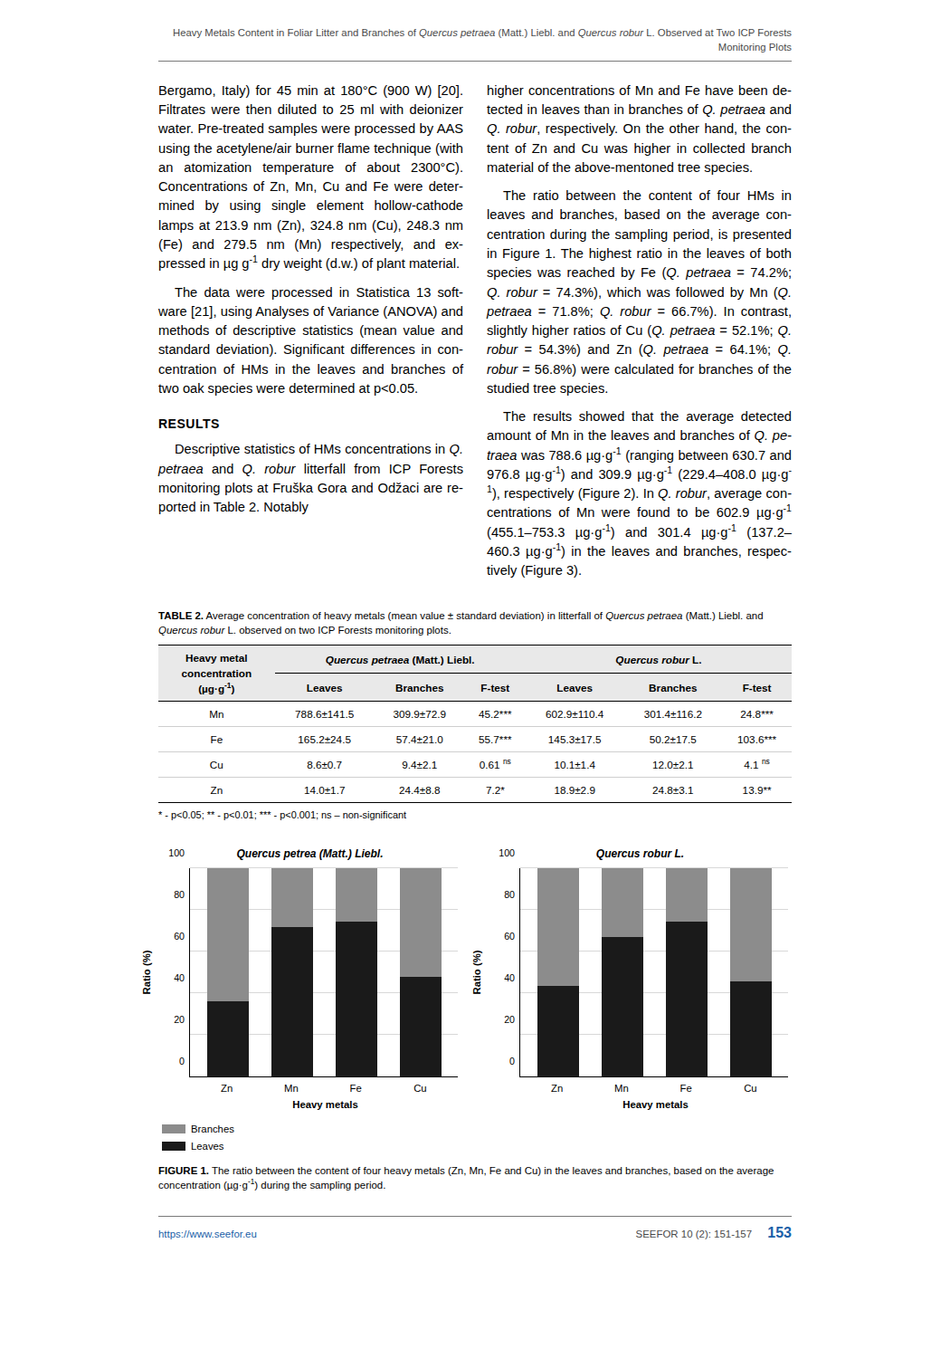Heavy Metals Content in Foliar Litter and Branches of Quercus petraea (Matt.) Liebl. and Quercus robur L. Observed at Two ICP Forests Monitoring Plots
Bergamo, Italy) for 45 min at 180°C (900 W) [20]. Filtrates were then diluted to 25 ml with deionizer water. Pre-treated samples were processed by AAS using the acetylene/air burner flame technique (with an atomization temperature of about 2300°C). Concentrations of Zn, Mn, Cu and Fe were determined by using single element hollow-cathode lamps at 213.9 nm (Zn), 324.8 nm (Cu), 248.3 nm (Fe) and 279.5 nm (Mn) respectively, and expressed in µg g-1 dry weight (d.w.) of plant material.
The data were processed in Statistica 13 software [21], using Analyses of Variance (ANOVA) and methods of descriptive statistics (mean value and standard deviation). Significant differences in concentration of HMs in the leaves and branches of two oak species were determined at p<0.05.
RESULTS
Descriptive statistics of HMs concentrations in Q. petraea and Q. robur litterfall from ICP Forests monitoring plots at Fruška Gora and Odžaci are reported in Table 2. Notably
higher concentrations of Mn and Fe have been detected in leaves than in branches of Q. petraea and Q. robur, respectively. On the other hand, the content of Zn and Cu was higher in collected branch material of the above-mentoned tree species.
The ratio between the content of four HMs in leaves and branches, based on the average concentration during the sampling period, is presented in Figure 1. The highest ratio in the leaves of both species was reached by Fe (Q. petraea = 74.2%; Q. robur = 74.3%), which was followed by Mn (Q. petraea = 71.8%; Q. robur = 66.7%). In contrast, slightly higher ratios of Cu (Q. petraea = 52.1%; Q. robur = 54.3%) and Zn (Q. petraea = 64.1%; Q. robur = 56.8%) were calculated for branches of the studied tree species.
The results showed that the average detected amount of Mn in the leaves and branches of Q. petraea was 788.6 µg·g-1 (ranging between 630.7 and 976.8 µg·g-1) and 309.9 µg·g-1 (229.4–408.0 µg·g-1), respectively (Figure 2). In Q. robur, average concentrations of Mn were found to be 602.9 µg·g-1 (455.1–753.3 µg·g-1) and 301.4 µg·g-1 (137.2–460.3 µg·g-1) in the leaves and branches, respectively (Figure 3).
TABLE 2. Average concentration of heavy metals (mean value ± standard deviation) in litterfall of Quercus petraea (Matt.) Liebl. and Quercus robur L. observed on two ICP Forests monitoring plots.
| Heavy metal concentration (µg·g -1 ) | Quercus petraea (Matt.) Liebl. | Quercus robur L. |
| --- | --- | --- |
| Leaves | Branches | F-test | Leaves | Branches | F-test |
| Mn | 788.6±141.5 | 309.9±72.9 | 45.2*** | 602.9±110.4 | 301.4±116.2 | 24.8*** |
| Fe | 165.2±24.5 | 57.4±21.0 | 55.7*** | 145.3±17.5 | 50.2±17.5 | 103.6*** |
| Cu | 8.6±0.7 | 9.4±2.1 | 0.61 ns | 10.1±1.4 | 12.0±2.1 | 4.1 ns |
| Zn | 14.0±1.7 | 24.4±8.8 | 7.2* | 18.9±2.9 | 24.8±3.1 | 13.9** |
* - p<0.05; ** - p<0.01; *** - p<0.001; ns – non-significant
Quercus petrea (Matt.) Liebl.
Ratio (%)
100
80
60
40
20
0
Zn Mn Fe Cu
Heavy metals
Quercus robur L.
Ratio (%)
100
80
60
40
20
0
Zn Mn Fe Cu
Heavy metals
Branches
Leaves
FIGURE 1. The ratio between the content of four heavy metals (Zn, Mn, Fe and Cu) in the leaves and branches, based on the average concentration (µg·g-1) during the sampling period.
https://www.seefor.eu
SEEFOR 10 (2): 151-157 153